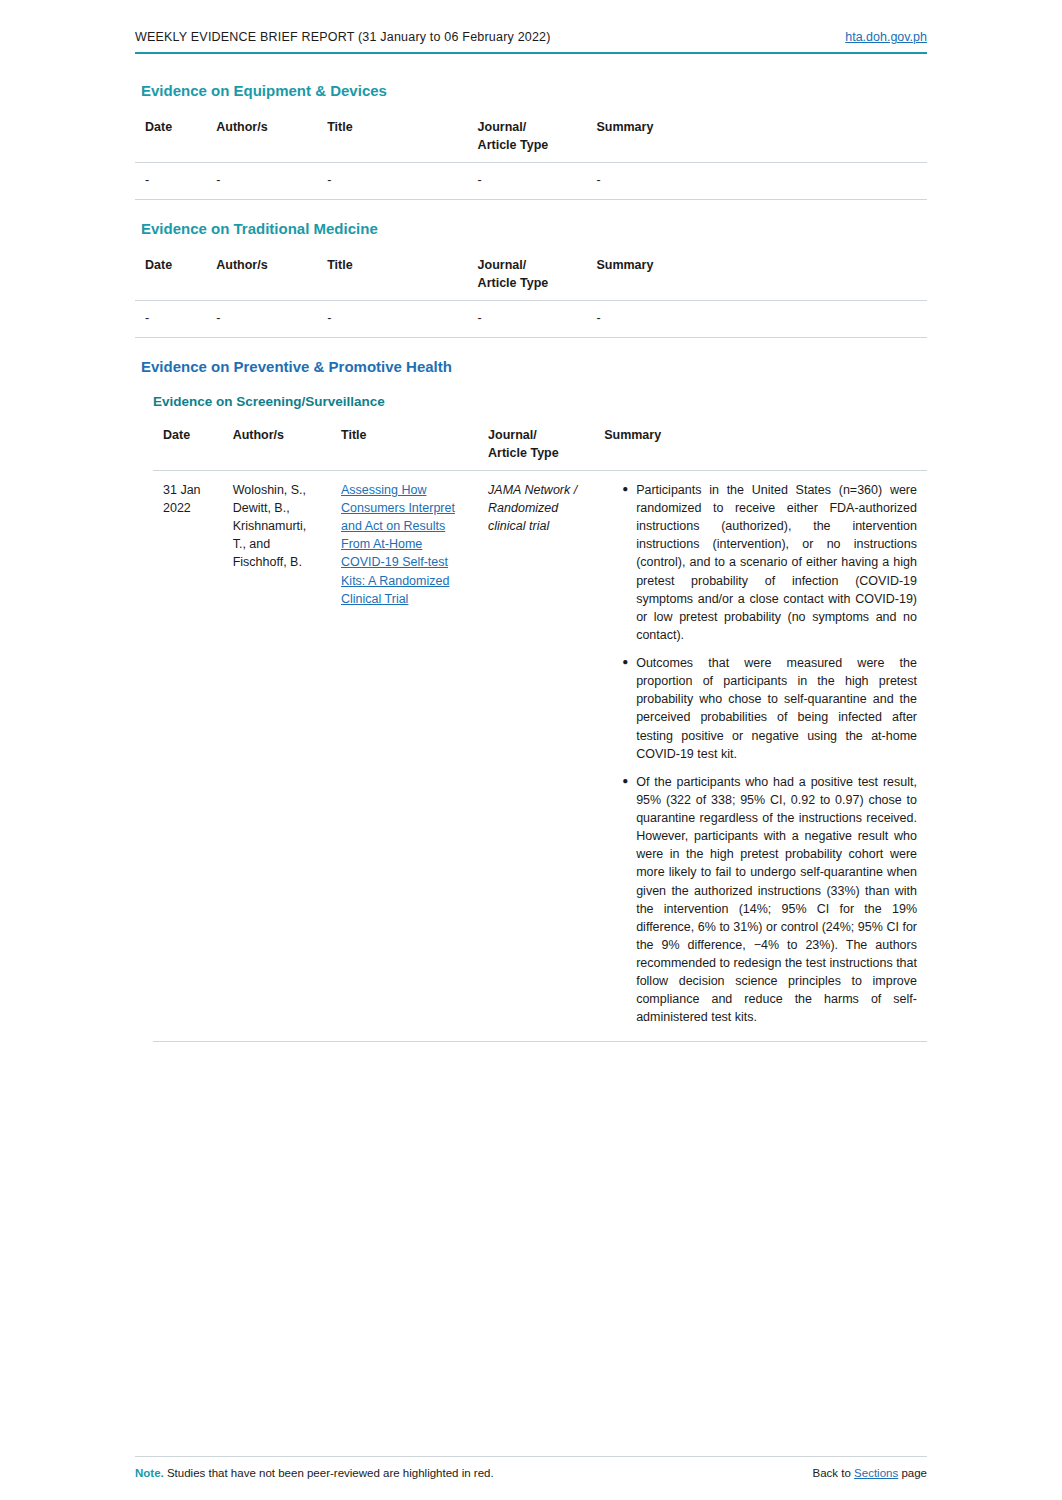WEEKLY EVIDENCE BRIEF REPORT (31 January to 06 February 2022)
hta.doh.gov.ph
Evidence on Equipment & Devices
| Date | Author/s | Title | Journal/ Article Type | Summary |
| --- | --- | --- | --- | --- |
| - | - | - | - | - |
Evidence on Traditional Medicine
| Date | Author/s | Title | Journal/ Article Type | Summary |
| --- | --- | --- | --- | --- |
| - | - | - | - | - |
Evidence on Preventive & Promotive Health
Evidence on Screening/Surveillance
| Date | Author/s | Title | Journal/ Article Type | Summary |
| --- | --- | --- | --- | --- |
| 31 Jan 2022 | Woloshin, S., Dewitt, B., Krishnamurti, T., and Fischhoff, B. | Assessing How Consumers Interpret and Act on Results From At-Home COVID-19 Self-test Kits: A Randomized Clinical Trial | JAMA Network / Randomized clinical trial | Participants in the United States (n=360) were randomized to receive either FDA-authorized instructions (authorized), the intervention instructions (intervention), or no instructions (control), and to a scenario of either having a high pretest probability of infection (COVID-19 symptoms and/or a close contact with COVID-19) or low pretest probability (no symptoms and no contact). Outcomes that were measured were the proportion of participants in the high pretest probability who chose to self-quarantine and the perceived probabilities of being infected after testing positive or negative using the at-home COVID-19 test kit. Of the participants who had a positive test result, 95% (322 of 338; 95% CI, 0.92 to 0.97) chose to quarantine regardless of the instructions received. However, participants with a negative result who were in the high pretest probability cohort were more likely to fail to undergo self-quarantine when given the authorized instructions (33%) than with the intervention (14%; 95% CI for the 19% difference, 6% to 31%) or control (24%; 95% CI for the 9% difference, −4% to 23%). The authors recommended to redesign the test instructions that follow decision science principles to improve compliance and reduce the harms of self-administered test kits. |
Note. Studies that have not been peer-reviewed are highlighted in red.
Back to Sections page